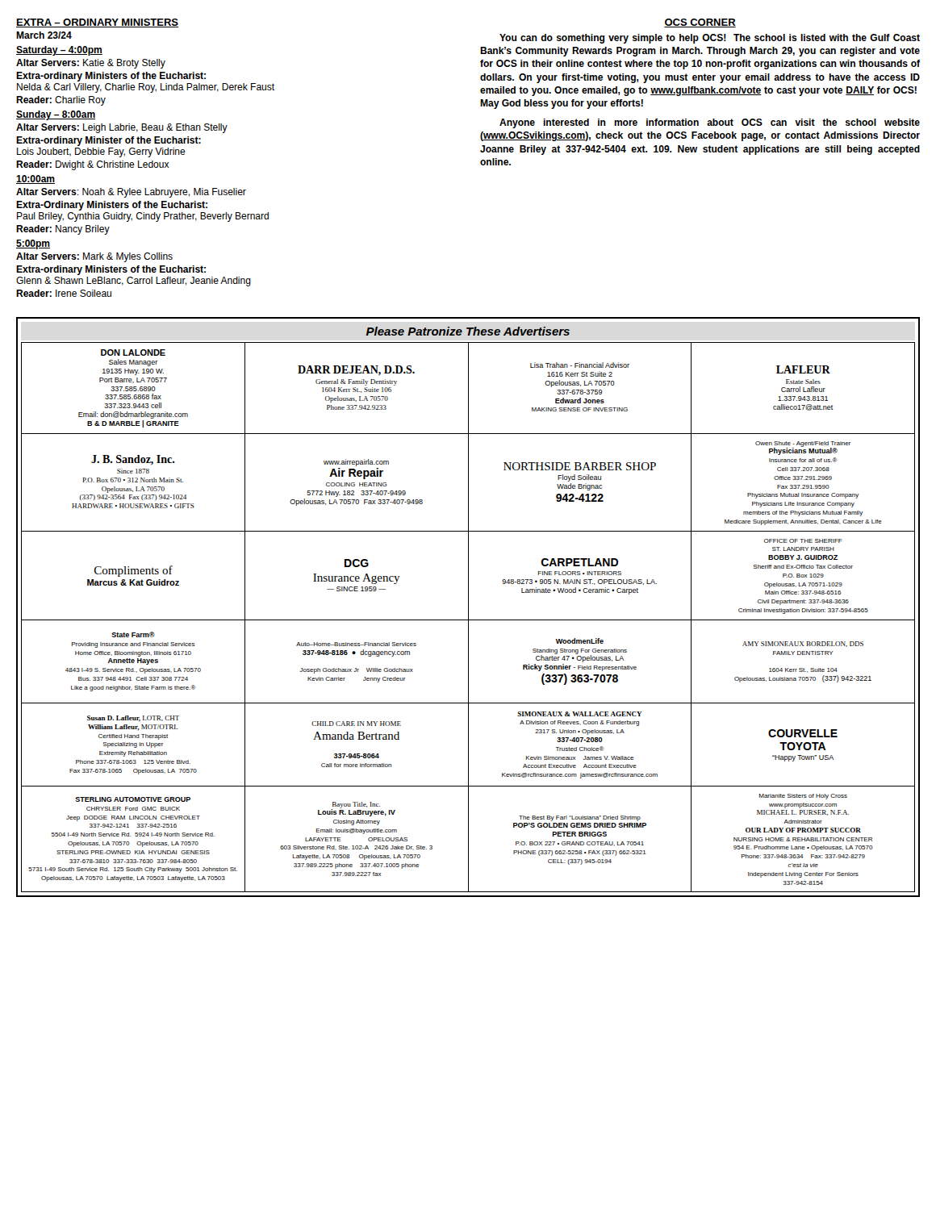EXTRA – ORDINARY MINISTERS
March 23/24
Saturday – 4:00pm
Altar Servers: Katie & Broty Stelly
Extra-ordinary Ministers of the Eucharist:
Nelda & Carl Villery, Charlie Roy, Linda Palmer, Derek Faust
Reader: Charlie Roy
Sunday – 8:00am
Altar Servers: Leigh Labrie, Beau & Ethan Stelly
Extra-ordinary Minister of the Eucharist:
Lois Joubert, Debbie Fay, Gerry Vidrine
Reader: Dwight & Christine Ledoux
10:00am
Altar Servers: Noah & Rylee Labruyere, Mia Fuselier
Extra-Ordinary Ministers of the Eucharist:
Paul Briley, Cynthia Guidry, Cindy Prather, Beverly Bernard
Reader: Nancy Briley
5:00pm
Altar Servers: Mark & Myles Collins
Extra-ordinary Ministers of the Eucharist:
Glenn & Shawn LeBlanc, Carrol Lafleur, Jeanie Anding
Reader: Irene Soileau
OCS CORNER
You can do something very simple to help OCS! The school is listed with the Gulf Coast Bank’s Community Rewards Program in March. Through March 29, you can register and vote for OCS in their online contest where the top 10 non-profit organizations can win thousands of dollars. On your first-time voting, you must enter your email address to have the access ID emailed to you. Once emailed, go to www.gulfbank.com/vote to cast your vote DAILY for OCS! May God bless you for your efforts!
Anyone interested in more information about OCS can visit the school website (www.OCSvikings.com), check out the OCS Facebook page, or contact Admissions Director Joanne Briley at 337-942-5404 ext. 109. New student applications are still being accepted online.
Please Patronize These Advertisers
| DON LALONDE Sales Manager 19135 Hwy. 190 W. Port Barre, LA 70577 337.585.6890 337.585.6868 fax 337.323.9443 cell Email: don@bdmarblegranite.com B & D MARBLE / GRANITE | DARR DEJEAN, D.D.S. General & Family Dentistry 1604 Kerr St., Suite 106 Opelousas, LA 70570 Phone 337.942.9233 | Lisa Trahan - Financial Advisor 1616 Kerr St Suite 2 Opelousas, LA 70570 337-678-3759 Edward Jones MAKING SENSE OF INVESTING | LAFLEUR Estate Sales Carrol Lafleur 1.337.943.8131 callieco17@att.net |
| J. B. Sandoz, Inc. Since 1878 P.O. Box 670 • 312 North Main St. Opelousas, LA 70570 (337) 942-3564 Fax (337) 942-1024 HARDWARE • HOUSEWARES • GIFTS | www.airrepairla.com Air Repair COOLING HEATING 5772 Hwy. 182 337-407-9499 Opelousas, LA 70570 Fax 337-407-9498 | NORTHSIDE BARBER SHOP Floyd Soileau Wade Brignac 942-4122 | Owen Shute - Agent/Field Trainer Physicians Mutual® Insurance for all of us.® Cell 337.207.3068 Office 337.291.2969 Fax 337.291.9590 Physicians Mutual Insurance Company Physicians Life Insurance Company members of the Physicians Mutual Family Medicare Supplement, Annuities, Dental, Cancer & Life |
| Compliments of Marcus & Kat Guidroz | DCG Insurance Agency — SINCE 1959 — | CARPETLAND FINE FLOORS • INTERIORS 948-8273 • 905 N. MAIN ST., OPELOUSAS, LA. Laminate • Wood • Ceramic • Carpet | OFFICE OF THE SHERIFF ST. LANDRY PARISH BOBBY J. GUIDROZ Sheriff and Ex-Officio Tax Collector P.O. Box 1029 Opelousas, LA 70571-1029 Main Office: 337-948-6516 Civil Department: 337-948-3636 Criminal Investigation Division: 337-594-8565 |
| State Farm® Providing Insurance and Financial Services Home Office, Bloomington, Illinois 61710 Annette Hayes 4843 I-49 S. Service Rd., Opelousas, LA 70570 Bus. 337 948 4491 Cell 337 308 7724 Like a good neighbor, State Farm is there.® | Auto–Home–Business–Financial Services 337-948-8186 ● dcgagency.com Joseph Godchaux Jr Willie Godchaux Kevin Carrier Jenny Credeur | WoodmenLife Standing Strong For Generations Charter 47 • Opelousas, LA Ricky Sonnier - Field Representative (337) 363-7078 | AMY SIMONEAUX BORDELON, DDS FAMILY DENTISTRY 1604 Kerr St., Suite 104 Opelousas, Louisiana 70570 (337) 942-3221 |
| Susan D. Lafleur, LOTR, CHT William Lafleur, MOT/OTRL Certified Hand Therapist Specializing in Upper Extremity Rehabilitation Phone 337-678-1063 125 Ventre Blvd. Fax 337-678-1065 Opelousas, LA 70570 | CHILD CARE IN MY HOME Amanda Bertrand 337-945-8064 Call for more information | SIMONEAUX & WALLACE AGENCY A Division of Reeves, Coon & Funderburg 2317 S. Union • Opelousas, LA 337-407-2080 Trusted Choice® Kevin Simoneaux James V. Wallace Account Executive Account Executive Kevins@rcfinsurance.com jamesw@rcfinsurance.com | COURVELLE TOYOTA “Happy Town” USA |
| STERLING AUTOMOTIVE GROUP CHRYSLER Ford GMC BUICK Jeep DODGE RAM LINCOLN CHEVROLET 337-942-1241 337-942-2516 5504 I-49 North Service Rd. 5924 I-49 North Service Rd. Opelousas, LA 70570 Opelousas, LA 70570 STERLING PRE-OWNED KIA HYUNDAI GENESIS 337-678-3810 337-333-7630 337-984-8050 5731 I-49 South Service Rd. 125 South City Parkway 5001 Johnston St. Opelousas, LA 70570 Lafayette, LA 70503 Lafayette, LA 70503 | Bayou Title, Inc. Louis R. LaBruyere, IV Closing Attorney Email: louis@bayoutitle.com LAFAYETTE OPELOUSAS 603 Silverstone Rd, Ste. 102-A 2426 Jake Dr, Ste. 3 Lafayette, LA 70508 Opelousas, LA 70570 337.989.2225 phone 337.407.1005 phone 337.989.2227 fax | The Best By Far! “Louisiana” Dried Shrimp POP’S GOLDEN GEMS DRIED SHRIMP PETER BRIGGS P.O. BOX 227 • GRAND COTEAU, LA 70541 PHONE (337) 662-5258 • FAX (337) 662-5321 CELL: (337) 945-0194 | Marianite Sisters of Holy Cross www.promptsuccor.com MICHAEL L. PURSER, N.F.A. Administrator OUR LADY OF PROMPT SUCCOR NURSING HOME & REHABILITATION CENTER 954 E. Prudhomme Lane • Opelousas, LA 70570 Phone: 337-948-3634 Fax: 337-942-8279 c’est la vie Independent Living Center For Seniors 337-942-8154 |